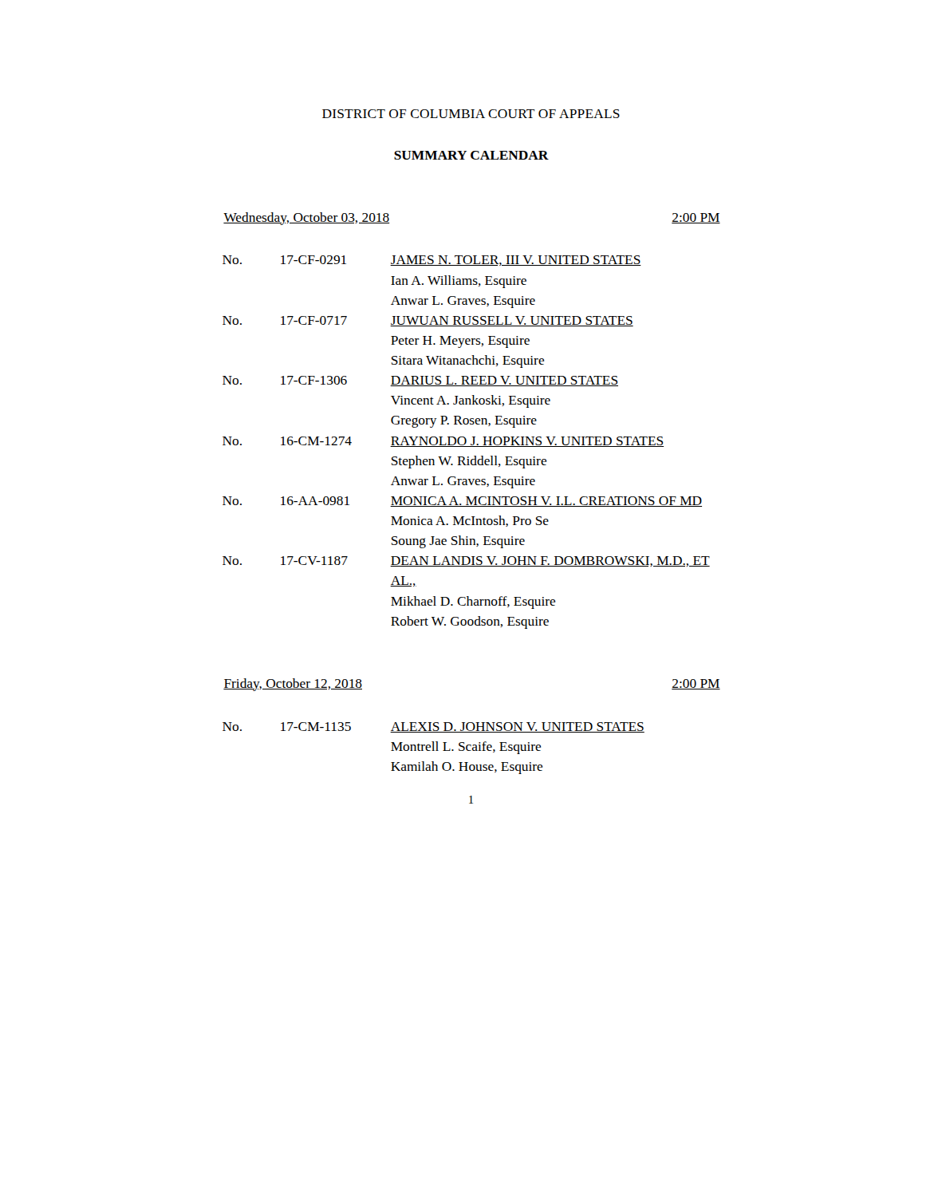DISTRICT OF COLUMBIA COURT OF APPEALS
SUMMARY CALENDAR
Wednesday, October 03, 2018 2:00 PM
| No. | 17-CF-0291 | JAMES N. TOLER, III V. UNITED STATES Ian A. Williams, Esquire Anwar L. Graves, Esquire |
| No. | 17-CF-0717 | JUWUAN RUSSELL V. UNITED STATES Peter H. Meyers, Esquire Sitara Witanachchi, Esquire |
| No. | 17-CF-1306 | DARIUS L. REED V. UNITED STATES Vincent A. Jankoski, Esquire Gregory P. Rosen, Esquire |
| No. | 16-CM-1274 | RAYNOLDO J. HOPKINS V. UNITED STATES Stephen W. Riddell, Esquire Anwar L. Graves, Esquire |
| No. | 16-AA-0981 | MONICA A. MCINTOSH V. I.L. CREATIONS OF MD Monica A. McIntosh, Pro Se Soung Jae Shin, Esquire |
| No. | 17-CV-1187 | DEAN LANDIS V. JOHN F. DOMBROWSKI, M.D., ET AL., Mikhael D. Charnoff, Esquire Robert W. Goodson, Esquire |
Friday, October 12, 2018 2:00 PM
| No. | 17-CM-1135 | ALEXIS D. JOHNSON V. UNITED STATES Montrell L. Scaife, Esquire Kamilah O. House, Esquire |
1